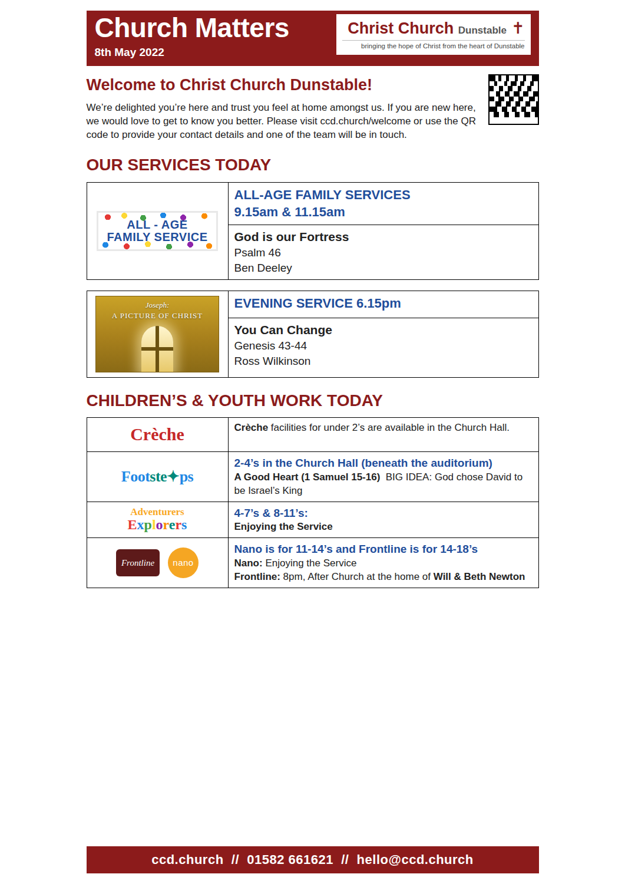Church Matters
8th May 2022
Christ Church Dunstable ✝
bringing the hope of Christ from the heart of Dunstable
Welcome to Christ Church Dunstable!
We’re delighted you’re here and trust you feel at home amongst us. If you are new here, we would love to get to know you better. Please visit ccd.church/welcome or use the QR code to provide your contact details and one of the team will be in touch.
OUR SERVICES TODAY
| ALL - AGE FAMILY SERVICE | ALL-AGE FAMILY SERVICES 9.15am & 11.15am |
| God is our Fortress Psalm 46 Ben Deeley |
| Joseph: A PICTURE OF CHRIST | EVENING SERVICE 6.15pm |
| You Can Change Genesis 43-44 Ross Wilkinson |
CHILDREN’S & YOUTH WORK TODAY
| Crèche | Crèche facilities for under 2’s are available in the Church Hall. |
| Foot ste ✦ ps | 2-4’s in the Church Hall (beneath the auditorium) A Good Heart (1 Samuel 15-16) BIG IDEA: God chose David to be Israel’s King |
| Adventurers E x p l o r e r s | 4-7’s & 8-11’s: Enjoying the Service |
| Frontline nano | Nano is for 11-14’s and Frontline is for 14-18’s Nano: Enjoying the Service Frontline: 8pm, After Church at the home of Will & Beth Newton |
ccd.church // 01582 661621 // hello@ccd.church